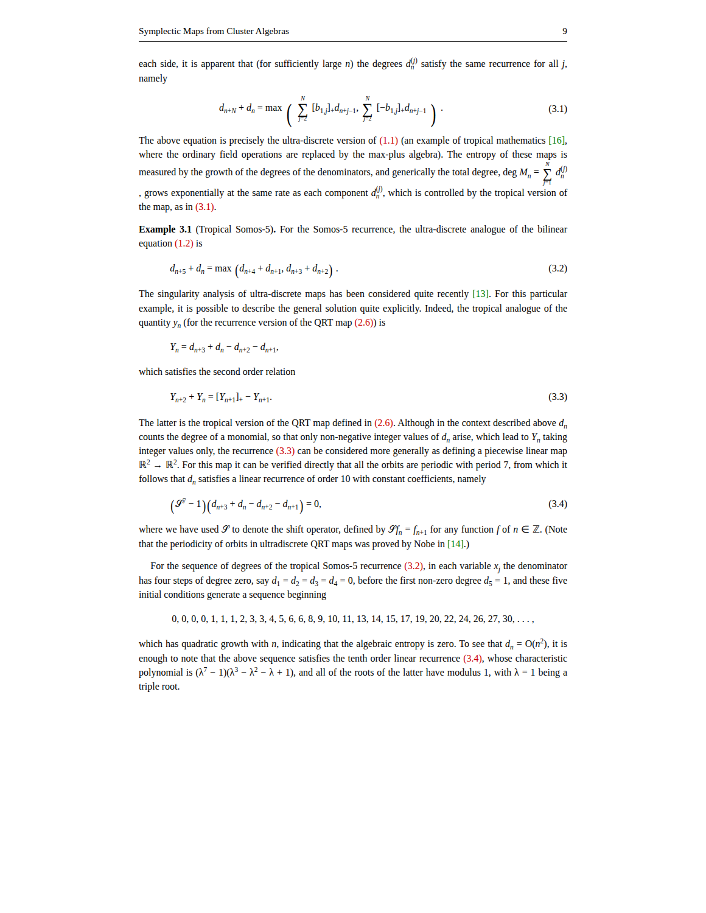Symplectic Maps from Cluster Algebras 9
each side, it is apparent that (for sufficiently large n) the degrees d(j) n satisfy the same recurrence for all j, namely
dn+N + dn = max ( N∑j=2 [b1,j]+dn+j−1, N∑j=2 [−b1,j]+dn+j−1 ) .
(3.1)
The above equation is precisely the ultra-discrete version of (1.1) (an example of tropical mathematics [16], where the ordinary field operations are replaced by the max-plus algebra). The entropy of these maps is measured by the growth of the degrees of the denominators, and generically the total degree, deg Mn = N∑j=1 d(j) n, grows exponentially at the same rate as each component d(j) n, which is controlled by the tropical version of the map, as in (3.1).
Example 3.1 (Tropical Somos-5). For the Somos-5 recurrence, the ultra-discrete analogue of the bilinear equation (1.2) is
dn+5 + dn = max (dn+4 + dn+1, dn+3 + dn+2) .
(3.2)
The singularity analysis of ultra-discrete maps has been considered quite recently [13]. For this particular example, it is possible to describe the general solution quite explicitly. Indeed, the tropical analogue of the quantity yn (for the recurrence version of the QRT map (2.6)) is
Yn = dn+3 + dn − dn+2 − dn+1,
which satisfies the second order relation
Yn+2 + Yn = [Yn+1]+ − Yn+1.
(3.3)
The latter is the tropical version of the QRT map defined in (2.6). Although in the context described above dn counts the degree of a monomial, so that only non-negative integer values of dn arise, which lead to Yn taking integer values only, the recurrence (3.3) can be considered more generally as defining a piecewise linear map ℝ2 → ℝ2. For this map it can be verified directly that all the orbits are periodic with period 7, from which it follows that dn satisfies a linear recurrence of order 10 with constant coefficients, namely
(𝒮7 − 1)(dn+3 + dn − dn+2 − dn+1) = 0,
(3.4)
where we have used 𝒮 to denote the shift operator, defined by 𝒮fn = fn+1 for any function f of n ∈ ℤ. (Note that the periodicity of orbits in ultradiscrete QRT maps was proved by Nobe in [14].)
For the sequence of degrees of the tropical Somos-5 recurrence (3.2), in each variable xj the denominator has four steps of degree zero, say d1 = d2 = d3 = d4 = 0, before the first non-zero degree d5 = 1, and these five initial conditions generate a sequence beginning
0, 0, 0, 0, 1, 1, 1, 2, 3, 3, 4, 5, 6, 6, 8, 9, 10, 11, 13, 14, 15, 17, 19, 20, 22, 24, 26, 27, 30, . . . ,
which has quadratic growth with n, indicating that the algebraic entropy is zero. To see that dn = O(n2), it is enough to note that the above sequence satisfies the tenth order linear recurrence (3.4), whose characteristic polynomial is (λ7 − 1)(λ3 − λ2 − λ + 1), and all of the roots of the latter have modulus 1, with λ = 1 being a triple root.